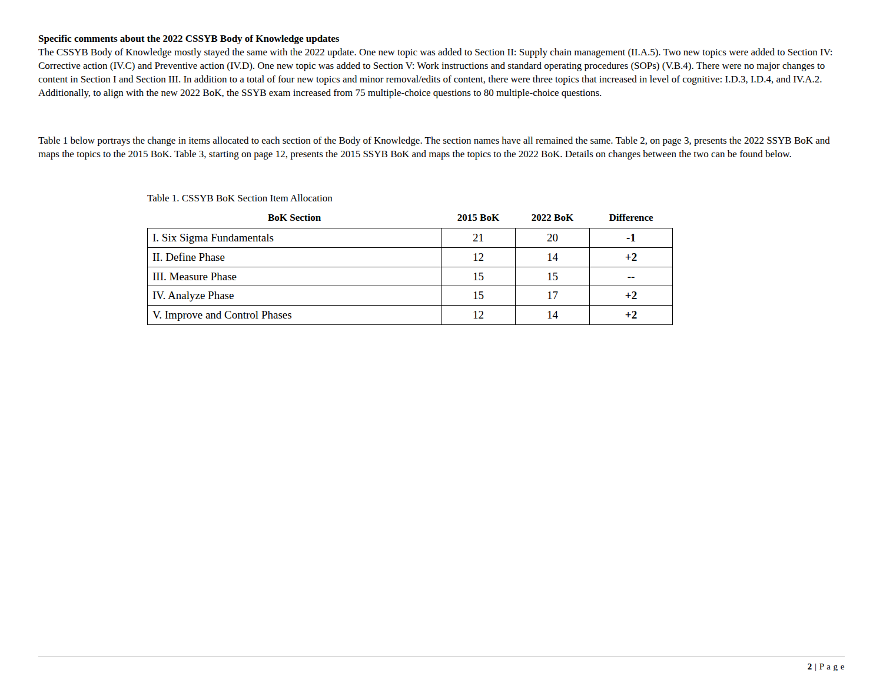Specific comments about the 2022 CSSYB Body of Knowledge updates
The CSSYB Body of Knowledge mostly stayed the same with the 2022 update. One new topic was added to Section II: Supply chain management (II.A.5). Two new topics were added to Section IV: Corrective action (IV.C) and Preventive action (IV.D). One new topic was added to Section V: Work instructions and standard operating procedures (SOPs) (V.B.4). There were no major changes to content in Section I and Section III. In addition to a total of four new topics and minor removal/edits of content, there were three topics that increased in level of cognitive: I.D.3, I.D.4, and IV.A.2. Additionally, to align with the new 2022 BoK, the SSYB exam increased from 75 multiple-choice questions to 80 multiple-choice questions.
Table 1 below portrays the change in items allocated to each section of the Body of Knowledge. The section names have all remained the same. Table 2, on page 3, presents the 2022 SSYB BoK and maps the topics to the 2015 BoK. Table 3, starting on page 12, presents the 2015 SSYB BoK and maps the topics to the 2022 BoK. Details on changes between the two can be found below.
Table 1. CSSYB BoK Section Item Allocation
| BoK Section | 2015 BoK | 2022 BoK | Difference |
| --- | --- | --- | --- |
| I. Six Sigma Fundamentals | 21 | 20 | -1 |
| II. Define Phase | 12 | 14 | +2 |
| III. Measure Phase | 15 | 15 | -- |
| IV. Analyze Phase | 15 | 17 | +2 |
| V. Improve and Control Phases | 12 | 14 | +2 |
2 | P a g e